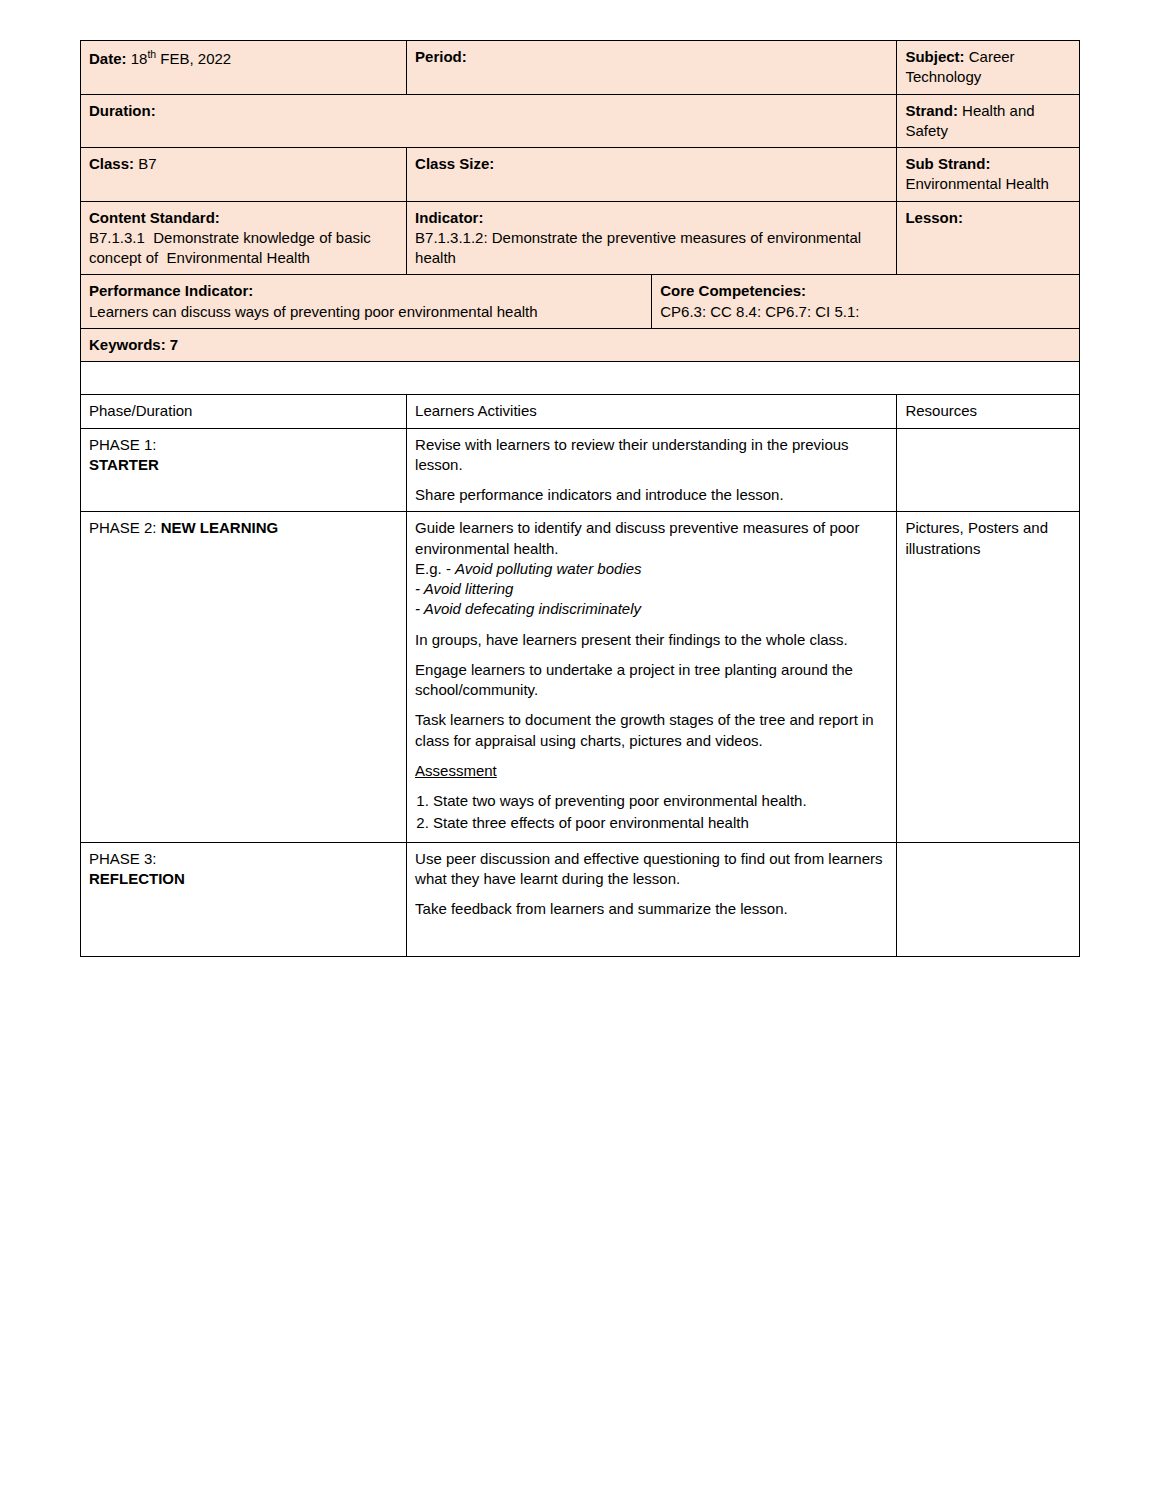| Date: 18 th FEB, 2022 | Period: | Subject: Career Technology |
| Duration: | Strand: Health and Safety |
| Class: B7 | Class Size: | Sub Strand: Environmental Health |
| Content Standard: B7.1.3.1 Demonstrate knowledge of basic concept of Environmental Health | Indicator: B7.1.3.1.2: Demonstrate the preventive measures of environmental health | Lesson: |
| Performance Indicator: Learners can discuss ways of preventing poor environmental health | Core Competencies: CP6.3: CC 8.4: CP6.7: CI 5.1: |
| Keywords: 7 |
| Phase/Duration | Learners Activities | Resources |
| PHASE 1: STARTER | Revise with learners to review their understanding in the previous lesson. Share performance indicators and introduce the lesson. | |
| PHASE 2: NEW LEARNING | Guide learners to identify and discuss preventive measures of poor environmental health. E.g. - Avoid polluting water bodies - Avoid littering - Avoid defecating indiscriminately In groups, have learners present their findings to the whole class. Engage learners to undertake a project in tree planting around the school/community. Task learners to document the growth stages of the tree and report in class for appraisal using charts, pictures and videos. Assessment State two ways of preventing poor environmental health. State three effects of poor environmental health | Pictures, Posters and illustrations |
| PHASE 3: REFLECTION | Use peer discussion and effective questioning to find out from learners what they have learnt during the lesson. Take feedback from learners and summarize the lesson. | |